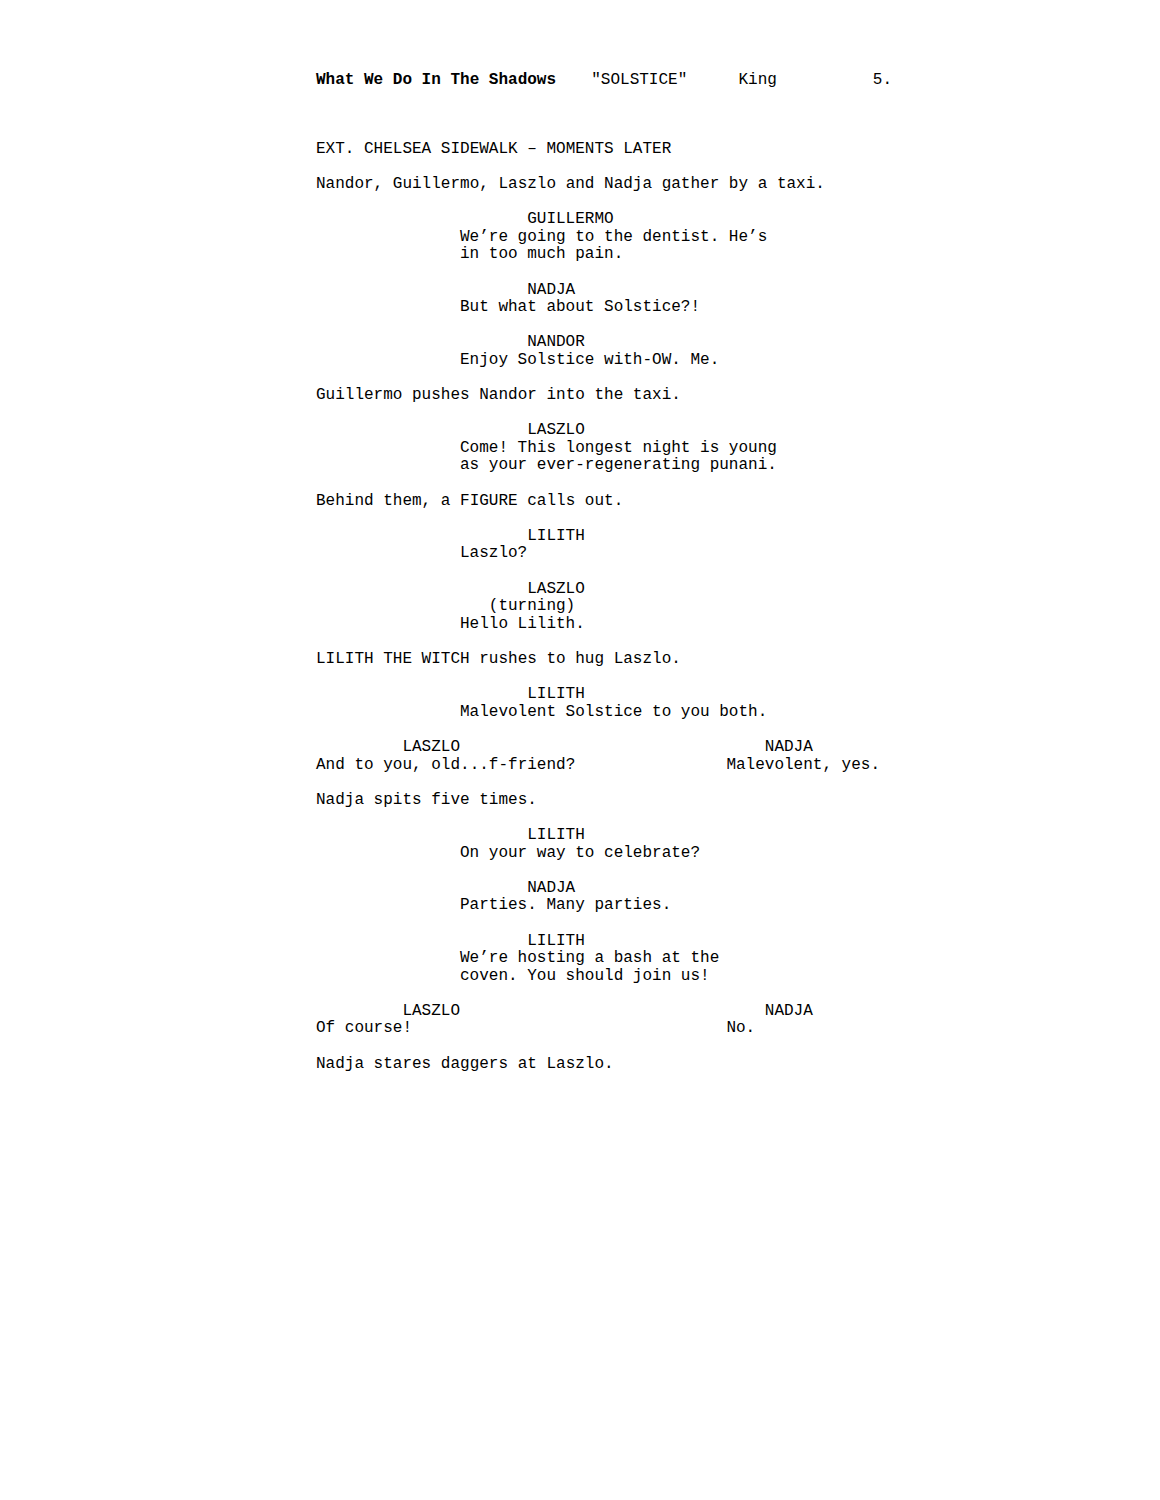What We Do In The Shadows"SOLSTICE"King 5.
EXT. CHELSEA SIDEWALK – MOMENTS LATER
Nandor, Guillermo, Laszlo and Nadja gather by a taxi.
Guillermo
We’re going to the dentist. He’s in too much pain.
Nadja
But what about Solstice?!
Nandor
Enjoy Solstice with-OW. Me.
Guillermo pushes Nandor into the taxi.
Laszlo
Come! This longest night is young as your ever-regenerating punani.
Behind them, a FIGURE calls out.
Lilith
Laszlo?
Laszlo
(turning)
Hello Lilith.
LILITH THE WITCH rushes to hug Laszlo.
Lilith
Malevolent Solstice to you both.
Laszlo
And to you, old...f-friend?
Nadja
Malevolent, yes.
Nadja spits five times.
Lilith
On your way to celebrate?
Nadja
Parties. Many parties.
Lilith
We’re hosting a bash at the coven. You should join us!
Laszlo
Of course!
Nadja
No.
Nadja stares daggers at Laszlo.